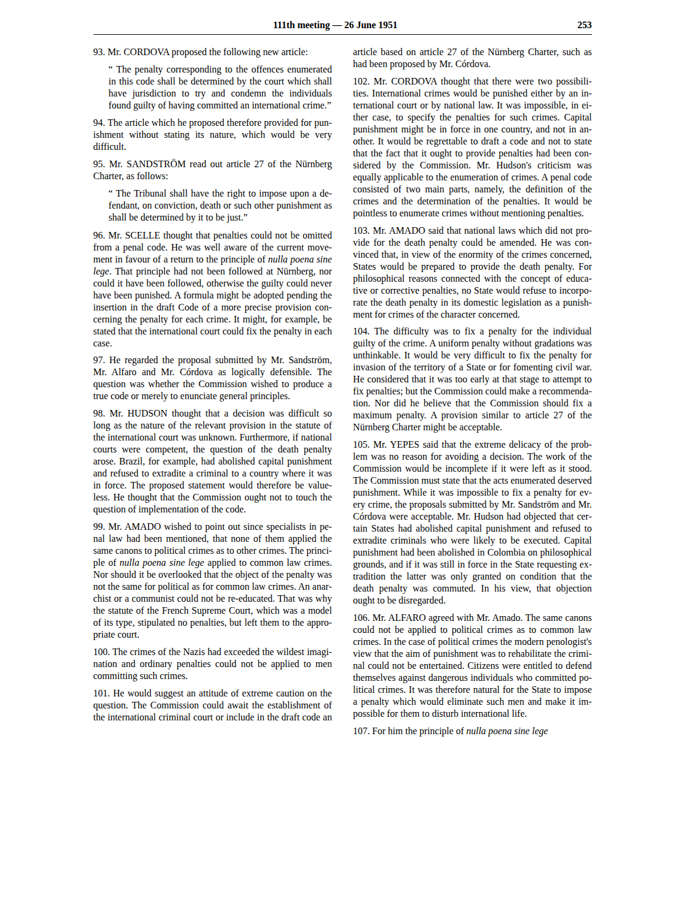111th meeting — 26 June 1951 253
93. Mr. CORDOVA proposed the following new article:
“ The penalty corresponding to the offences enumerated in this code shall be determined by the court which shall have jurisdiction to try and condemn the individuals found guilty of having committed an international crime.”
94. The article which he proposed therefore provided for punishment without stating its nature, which would be very difficult.
95. Mr. SANDSTRÖM read out article 27 of the Nürnberg Charter, as follows:
“ The Tribunal shall have the right to impose upon a defendant, on conviction, death or such other punishment as shall be determined by it to be just.”
96. Mr. SCELLE thought that penalties could not be omitted from a penal code. He was well aware of the current movement in favour of a return to the principle of nulla poena sine lege. That principle had not been followed at Nürnberg, nor could it have been followed, otherwise the guilty could never have been punished. A formula might be adopted pending the insertion in the draft Code of a more precise provision concerning the penalty for each crime. It might, for example, be stated that the international court could fix the penalty in each case.
97. He regarded the proposal submitted by Mr. Sandström, Mr. Alfaro and Mr. Córdova as logically defensible. The question was whether the Commission wished to produce a true code or merely to enunciate general principles.
98. Mr. HUDSON thought that a decision was difficult so long as the nature of the relevant provision in the statute of the international court was unknown. Furthermore, if national courts were competent, the question of the death penalty arose. Brazil, for example, had abolished capital punishment and refused to extradite a criminal to a country where it was in force. The proposed statement would therefore be valueless. He thought that the Commission ought not to touch the question of implementation of the code.
99. Mr. AMADO wished to point out since specialists in penal law had been mentioned, that none of them applied the same canons to political crimes as to other crimes. The principle of nulla poena sine lege applied to common law crimes. Nor should it be overlooked that the object of the penalty was not the same for political as for common law crimes. An anarchist or a communist could not be re-educated. That was why the statute of the French Supreme Court, which was a model of its type, stipulated no penalties, but left them to the appropriate court.
100. The crimes of the Nazis had exceeded the wildest imagination and ordinary penalties could not be applied to men committing such crimes.
101. He would suggest an attitude of extreme caution on the question. The Commission could await the establishment of the international criminal court or include in the draft code an article based on article 27 of the Nürnberg Charter, such as had been proposed by Mr. Córdova.
102. Mr. CORDOVA thought that there were two possibilities. International crimes would be punished either by an international court or by national law. It was impossible, in either case, to specify the penalties for such crimes. Capital punishment might be in force in one country, and not in another. It would be regrettable to draft a code and not to state that the fact that it ought to provide penalties had been considered by the Commission. Mr. Hudson's criticism was equally applicable to the enumeration of crimes. A penal code consisted of two main parts, namely, the definition of the crimes and the determination of the penalties. It would be pointless to enumerate crimes without mentioning penalties.
103. Mr. AMADO said that national laws which did not provide for the death penalty could be amended. He was convinced that, in view of the enormity of the crimes concerned, States would be prepared to provide the death penalty. For philosophical reasons connected with the concept of educative or corrective penalties, no State would refuse to incorporate the death penalty in its domestic legislation as a punishment for crimes of the character concerned.
104. The difficulty was to fix a penalty for the individual guilty of the crime. A uniform penalty without gradations was unthinkable. It would be very difficult to fix the penalty for invasion of the territory of a State or for fomenting civil war. He considered that it was too early at that stage to attempt to fix penalties; but the Commission could make a recommendation. Nor did he believe that the Commission should fix a maximum penalty. A provision similar to article 27 of the Nürnberg Charter might be acceptable.
105. Mr. YEPES said that the extreme delicacy of the problem was no reason for avoiding a decision. The work of the Commission would be incomplete if it were left as it stood. The Commission must state that the acts enumerated deserved punishment. While it was impossible to fix a penalty for every crime, the proposals submitted by Mr. Sandström and Mr. Córdova were acceptable. Mr. Hudson had objected that certain States had abolished capital punishment and refused to extradite criminals who were likely to be executed. Capital punishment had been abolished in Colombia on philosophical grounds, and if it was still in force in the State requesting extradition the latter was only granted on condition that the death penalty was commuted. In his view, that objection ought to be disregarded.
106. Mr. ALFARO agreed with Mr. Amado. The same canons could not be applied to political crimes as to common law crimes. In the case of political crimes the modern penologist's view that the aim of punishment was to rehabilitate the criminal could not be entertained. Citizens were entitled to defend themselves against dangerous individuals who committed political crimes. It was therefore natural for the State to impose a penalty which would eliminate such men and make it impossible for them to disturb international life.
107. For him the principle of nulla poena sine lege